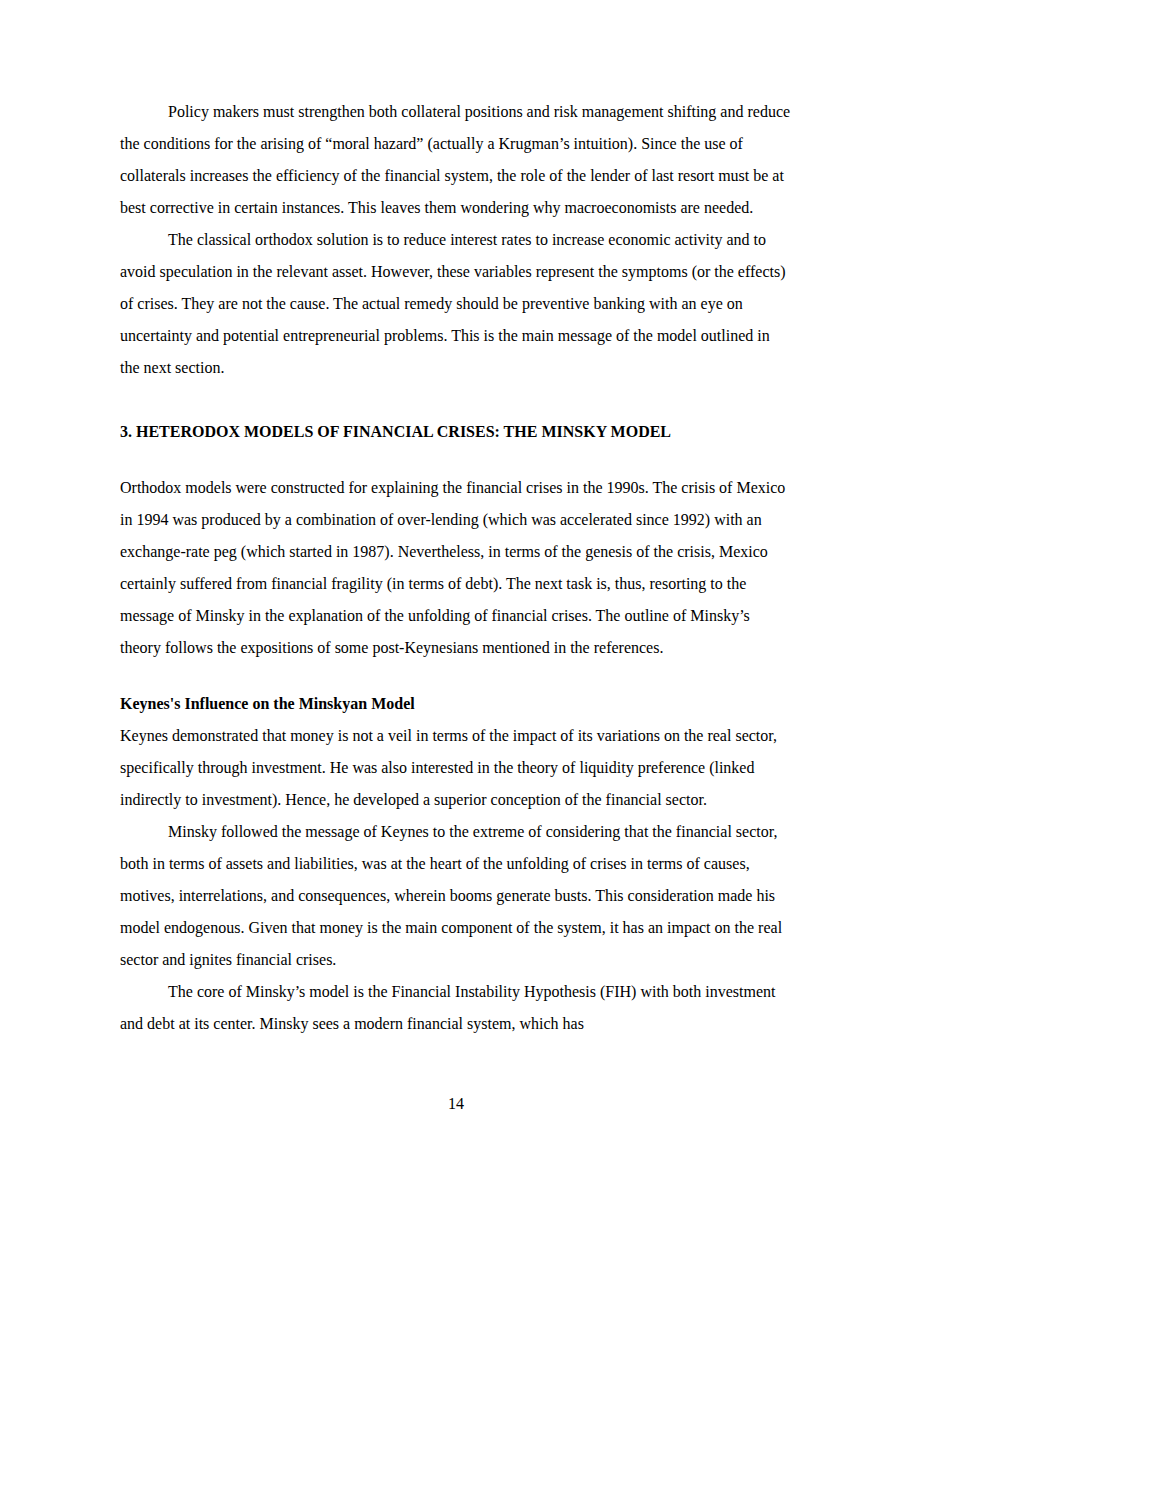Policy makers must strengthen both collateral positions and risk management shifting and reduce the conditions for the arising of “moral hazard” (actually a Krugman’s intuition). Since the use of collaterals increases the efficiency of the financial system, the role of the lender of last resort must be at best corrective in certain instances. This leaves them wondering why macroeconomists are needed.
The classical orthodox solution is to reduce interest rates to increase economic activity and to avoid speculation in the relevant asset. However, these variables represent the symptoms (or the effects) of crises. They are not the cause. The actual remedy should be preventive banking with an eye on uncertainty and potential entrepreneurial problems. This is the main message of the model outlined in the next section.
3. HETERODOX MODELS OF FINANCIAL CRISES: THE MINSKY MODEL
Orthodox models were constructed for explaining the financial crises in the 1990s. The crisis of Mexico in 1994 was produced by a combination of over-lending (which was accelerated since 1992) with an exchange-rate peg (which started in 1987). Nevertheless, in terms of the genesis of the crisis, Mexico certainly suffered from financial fragility (in terms of debt). The next task is, thus, resorting to the message of Minsky in the explanation of the unfolding of financial crises. The outline of Minsky’s theory follows the expositions of some post-Keynesians mentioned in the references.
Keynes's Influence on the Minskyan Model
Keynes demonstrated that money is not a veil in terms of the impact of its variations on the real sector, specifically through investment. He was also interested in the theory of liquidity preference (linked indirectly to investment). Hence, he developed a superior conception of the financial sector.
Minsky followed the message of Keynes to the extreme of considering that the financial sector, both in terms of assets and liabilities, was at the heart of the unfolding of crises in terms of causes, motives, interrelations, and consequences, wherein booms generate busts. This consideration made his model endogenous. Given that money is the main component of the system, it has an impact on the real sector and ignites financial crises.
The core of Minsky’s model is the Financial Instability Hypothesis (FIH) with both investment and debt at its center. Minsky sees a modern financial system, which has
14